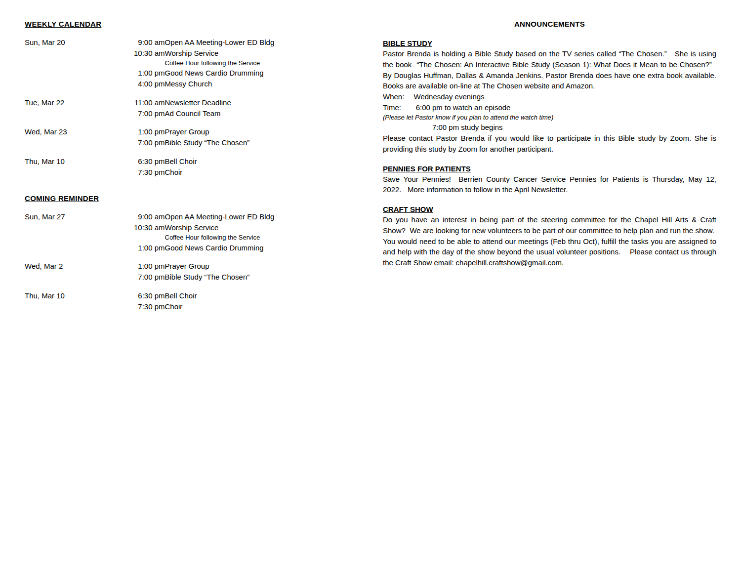WEEKLY CALENDAR
| Sun, Mar 20 | 9:00 am | Open AA Meeting-Lower ED Bldg |
| | 10:30 am | Worship Service |
| | | Coffee Hour following the Service |
| | 1:00 pm | Good News Cardio Drumming |
| | 4:00 pm | Messy Church |
| Tue, Mar 22 | 11:00 am | Newsletter Deadline |
| | 7:00 pm | Ad Council Team |
| Wed, Mar 23 | 1:00 pm | Prayer Group |
| | 7:00 pm | Bible Study “The Chosen” |
| Thu, Mar 10 | 6:30 pm | Bell Choir |
| | 7:30 pm | Choir |
COMING REMINDER
| Sun, Mar 27 | 9:00 am | Open AA Meeting-Lower ED Bldg |
| | 10:30 am | Worship Service |
| | | Coffee Hour following the Service |
| | 1:00 pm | Good News Cardio Drumming |
| Wed, Mar 2 | 1:00 pm | Prayer Group |
| | 7:00 pm | Bible Study “The Chosen” |
| Thu, Mar 10 | 6:30 pm | Bell Choir |
| | 7:30 pm | Choir |
ANNOUNCEMENTS
BIBLE STUDY
Pastor Brenda is holding a Bible Study based on the TV series called “The Chosen.” She is using the book “The Chosen: An Interactive Bible Study (Season 1): What Does it Mean to be Chosen?” By Douglas Huffman, Dallas & Amanda Jenkins. Pastor Brenda does have one extra book available. Books are available on-line at The Chosen website and Amazon.
When: Wednesday evenings
Time: 6:00 pm to watch an episode
(Please let Pastor know if you plan to attend the watch time)
7:00 pm study begins
Please contact Pastor Brenda if you would like to participate in this Bible study by Zoom. She is providing this study by Zoom for another participant.
PENNIES FOR PATIENTS
Save Your Pennies! Berrien County Cancer Service Pennies for Patients is Thursday, May 12, 2022. More information to follow in the April Newsletter.
CRAFT SHOW
Do you have an interest in being part of the steering committee for the Chapel Hill Arts & Craft Show? We are looking for new volunteers to be part of our committee to help plan and run the show. You would need to be able to attend our meetings (Feb thru Oct), fulfill the tasks you are assigned to and help with the day of the show beyond the usual volunteer positions. Please contact us through the Craft Show email: chapelhill.craftshow@gmail.com.